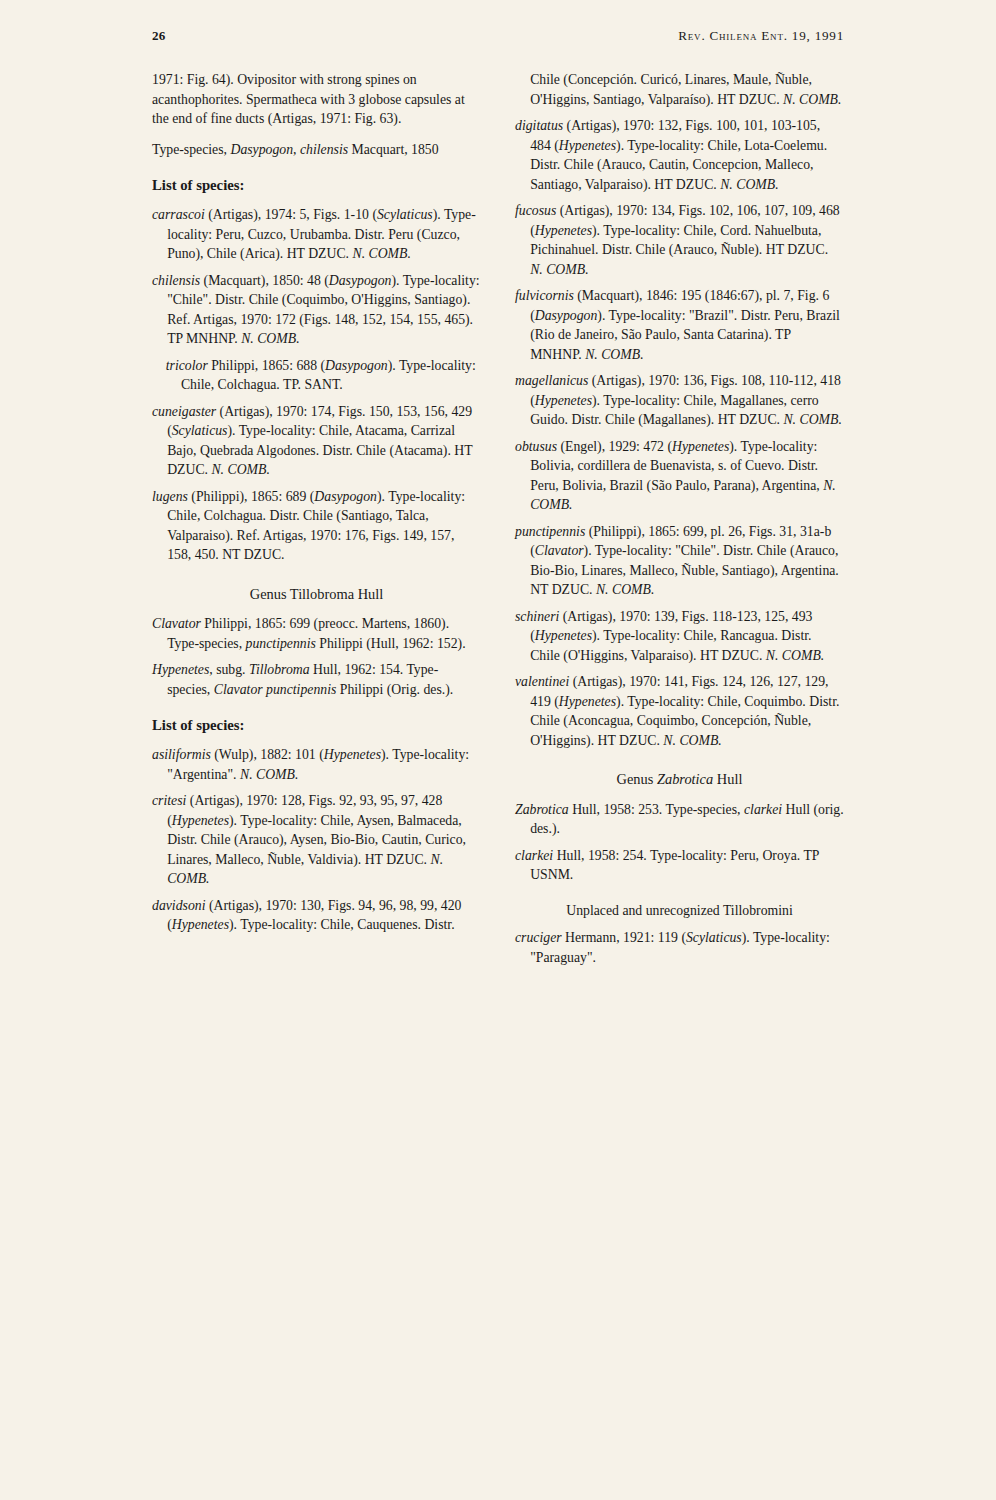26 Rev. Chilena Ent. 19, 1991
1971: Fig. 64). Ovipositor with strong spines on acanthophorites. Spermatheca with 3 globose capsules at the end of fine ducts (Artigas, 1971: Fig. 63).
Type-species, Dasypogon, chilensis Macquart, 1850
List of species:
carrascoi (Artigas), 1974: 5, Figs. 1-10 (Scylaticus). Type-locality: Peru, Cuzco, Urubamba. Distr. Peru (Cuzco, Puno), Chile (Arica). HT DZUC. N. COMB.
chilensis (Macquart), 1850: 48 (Dasypogon). Type-locality: "Chile". Distr. Chile (Coquimbo, O'Higgins, Santiago). Ref. Artigas, 1970: 172 (Figs. 148, 152, 154, 155, 465). TP MNHNP. N. COMB.
tricolor Philippi, 1865: 688 (Dasypogon). Type-locality: Chile, Colchagua. TP. SANT.
cuneigaster (Artigas), 1970: 174, Figs. 150, 153, 156, 429 (Scylaticus). Type-locality: Chile, Atacama, Carrizal Bajo, Quebrada Algodones. Distr. Chile (Atacama). HT DZUC. N. COMB.
lugens (Philippi), 1865: 689 (Dasypogon). Type-locality: Chile, Colchagua. Distr. Chile (Santiago, Talca, Valparaiso). Ref. Artigas, 1970: 176, Figs. 149, 157, 158, 450. NT DZUC.
Genus Tillobroma Hull
Clavator Philippi, 1865: 699 (preocc. Martens, 1860). Type-species, punctipennis Philippi (Hull, 1962: 152).
Hypenetes, subg. Tillobroma Hull, 1962: 154. Type-species, Clavator punctipennis Philippi (Orig. des.).
List of species:
asiliformis (Wulp), 1882: 101 (Hypenetes). Type-locality: "Argentina". N. COMB.
critesi (Artigas), 1970: 128, Figs. 92, 93, 95, 97, 428 (Hypenetes). Type-locality: Chile, Aysen, Balmaceda, Distr. Chile (Arauco), Aysen, Bio-Bio, Cautin, Curico, Linares, Malleco, Ñuble, Valdivia). HT DZUC. N. COMB.
davidsoni (Artigas), 1970: 130, Figs. 94, 96, 98, 99, 420 (Hypenetes). Type-locality: Chile, Cauquenes. Distr. Chile (Concepción. Curicó, Linares, Maule, Ñuble, O'Higgins, Santiago, Valparaíso). HT DZUC. N. COMB.
digitatus (Artigas), 1970: 132, Figs. 100, 101, 103-105, 484 (Hypenetes). Type-locality: Chile, Lota-Coelemu. Distr. Chile (Arauco, Cautin, Concepcion, Malleco, Santiago, Valparaiso). HT DZUC. N. COMB.
fucosus (Artigas), 1970: 134, Figs. 102, 106, 107, 109, 468 (Hypenetes). Type-locality: Chile, Cord. Nahuelbuta, Pichinahuel. Distr. Chile (Arauco, Ñuble). HT DZUC. N. COMB.
fulvicornis (Macquart), 1846: 195 (1846:67), pl. 7, Fig. 6 (Dasypogon). Type-locality: "Brazil". Distr. Peru, Brazil (Rio de Janeiro, São Paulo, Santa Catarina). TP MNHNP. N. COMB.
magellanicus (Artigas), 1970: 136, Figs. 108, 110-112, 418 (Hypenetes). Type-locality: Chile, Magallanes, cerro Guido. Distr. Chile (Magallanes). HT DZUC. N. COMB.
obtusus (Engel), 1929: 472 (Hypenetes). Type-locality: Bolivia, cordillera de Buenavista, s. of Cuevo. Distr. Peru, Bolivia, Brazil (São Paulo, Parana), Argentina, N. COMB.
punctipennis (Philippi), 1865: 699, pl. 26, Figs. 31, 31a-b (Clavator). Type-locality: "Chile". Distr. Chile (Arauco, Bio-Bio, Linares, Malleco, Ñuble, Santiago), Argentina. NT DZUC. N. COMB.
schineri (Artigas), 1970: 139, Figs. 118-123, 125, 493 (Hypenetes). Type-locality: Chile, Rancagua. Distr. Chile (O'Higgins, Valparaiso). HT DZUC. N. COMB.
valentinei (Artigas), 1970: 141, Figs. 124, 126, 127, 129, 419 (Hypenetes). Type-locality: Chile, Coquimbo. Distr. Chile (Aconcagua, Coquimbo, Concepción, Ñuble, O'Higgins). HT DZUC. N. COMB.
Genus Zabrotica Hull
Zabrotica Hull, 1958: 253. Type-species, clarkei Hull (orig. des.).
clarkei Hull, 1958: 254. Type-locality: Peru, Oroya. TP USNM.
Unplaced and unrecognized Tillobromini
cruciger Hermann, 1921: 119 (Scylaticus). Type-locality: "Paraguay".